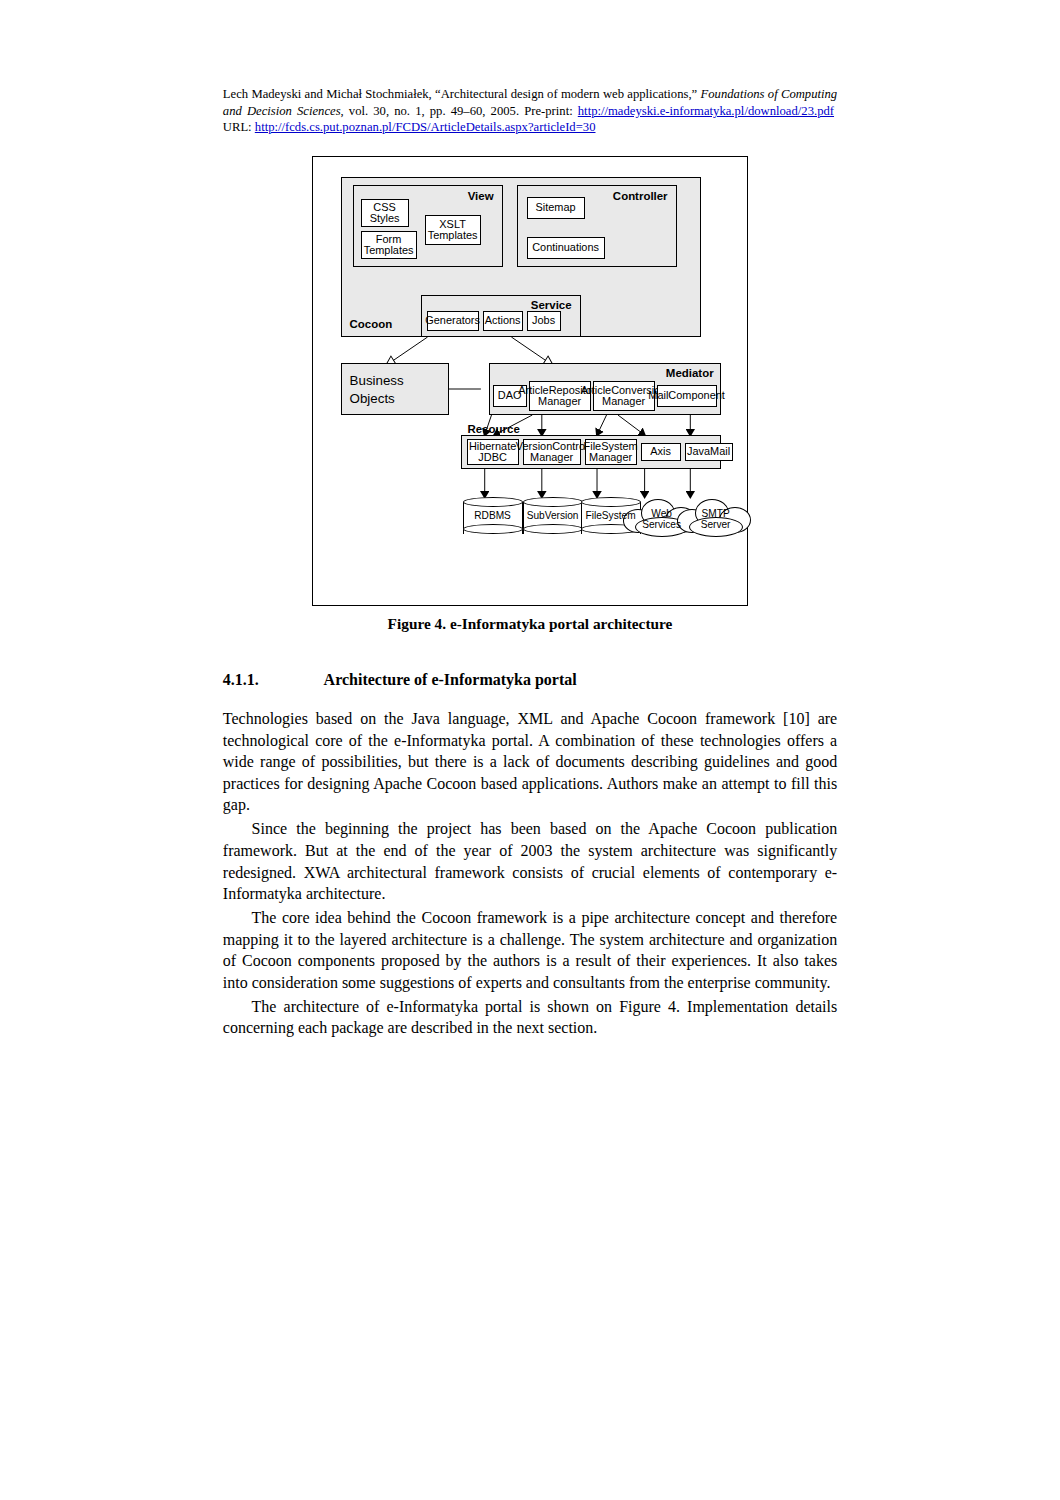Lech Madeyski and Michał Stochmiałek, “Architectural design of modern web applications,” Foundations of Computing and Decision Sciences, vol. 30, no. 1, pp. 49–60, 2005. Pre-print: http://madeyski.e-informatyka.pl/download/23.pdf URL: http://fcds.cs.put.poznan.pl/FCDS/ArticleDetails.aspx?articleId=30
Cocoon
View
CSS
Styles
Form
Templates
XSLT
Templates
Controller
Sitemap
Continuations
Service
Generators
Actions
Jobs
Business
Objects
Mediator
DAO
ArticleRepository
Manager
ArticleConversion
Manager
MailComponent
Resource
Hibernate
JDBC
VersionControl
Manager
FileSystem
Manager
Axis
JavaMail
RDBMS
SubVersion
FileSystem
Web
Services
SMTP
Server
Figure 4. e-Informatyka portal architecture
4.1.1. Architecture of e-Informatyka portal
Technologies based on the Java language, XML and Apache Cocoon framework [10] are technological core of the e-Informatyka portal. A combination of these technologies offers a wide range of possibilities, but there is a lack of documents describing guidelines and good practices for designing Apache Cocoon based applications. Authors make an attempt to fill this gap.
Since the beginning the project has been based on the Apache Cocoon publication framework. But at the end of the year of 2003 the system architecture was significantly redesigned. XWA architectural framework consists of crucial elements of contemporary e-Informatyka architecture.
The core idea behind the Cocoon framework is a pipe architecture concept and therefore mapping it to the layered architecture is a challenge. The system architecture and organization of Cocoon components proposed by the authors is a result of their experiences. It also takes into consideration some suggestions of experts and consultants from the enterprise community.
The architecture of e-Informatyka portal is shown on Figure 4. Implementation details concerning each package are described in the next section.